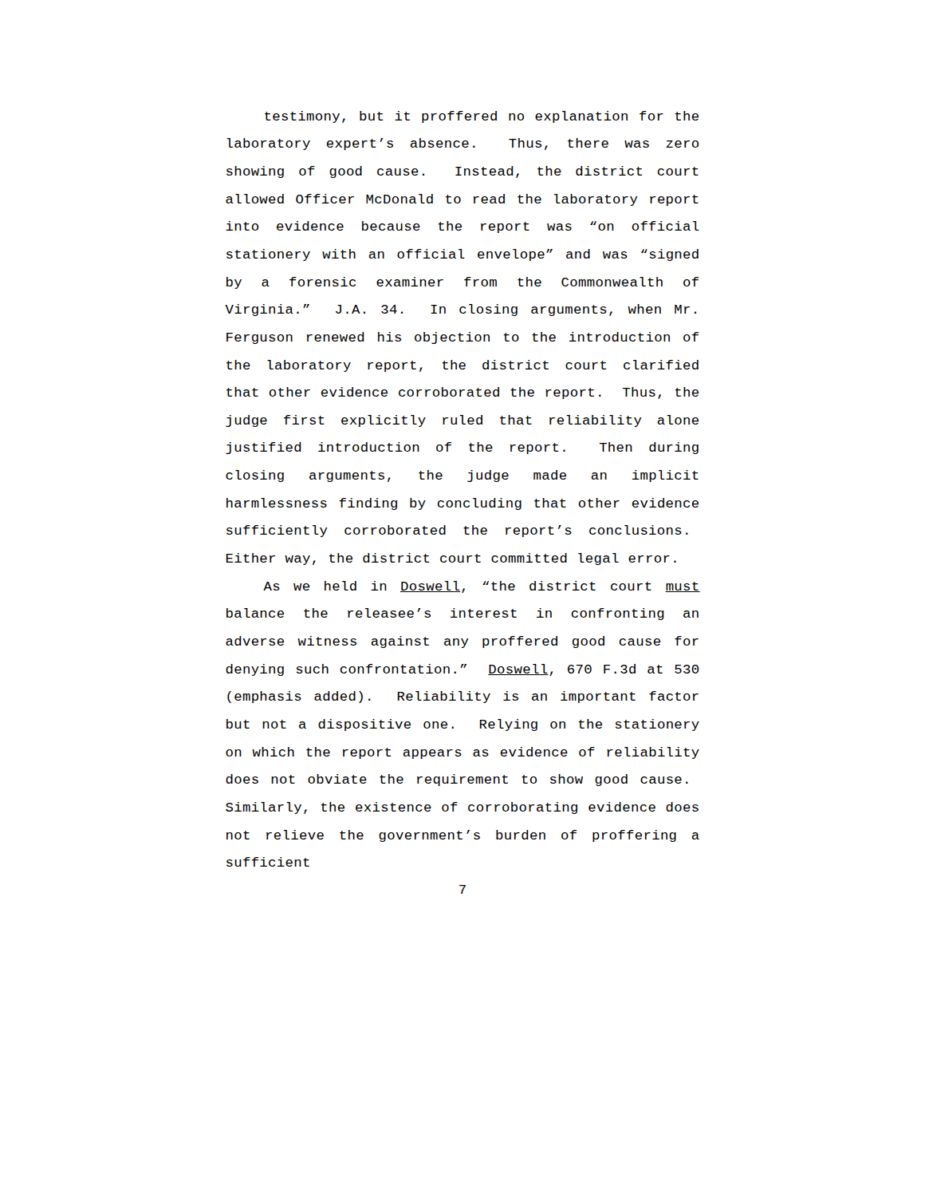testimony, but it proffered no explanation for the laboratory expert’s absence. Thus, there was zero showing of good cause. Instead, the district court allowed Officer McDonald to read the laboratory report into evidence because the report was “on official stationery with an official envelope” and was “signed by a forensic examiner from the Commonwealth of Virginia.” J.A. 34. In closing arguments, when Mr. Ferguson renewed his objection to the introduction of the laboratory report, the district court clarified that other evidence corroborated the report. Thus, the judge first explicitly ruled that reliability alone justified introduction of the report. Then during closing arguments, the judge made an implicit harmlessness finding by concluding that other evidence sufficiently corroborated the report’s conclusions. Either way, the district court committed legal error.
As we held in Doswell, “the district court must balance the releasee’s interest in confronting an adverse witness against any proffered good cause for denying such confrontation.” Doswell, 670 F.3d at 530 (emphasis added). Reliability is an important factor but not a dispositive one. Relying on the stationery on which the report appears as evidence of reliability does not obviate the requirement to show good cause. Similarly, the existence of corroborating evidence does not relieve the government’s burden of proffering a sufficient
7